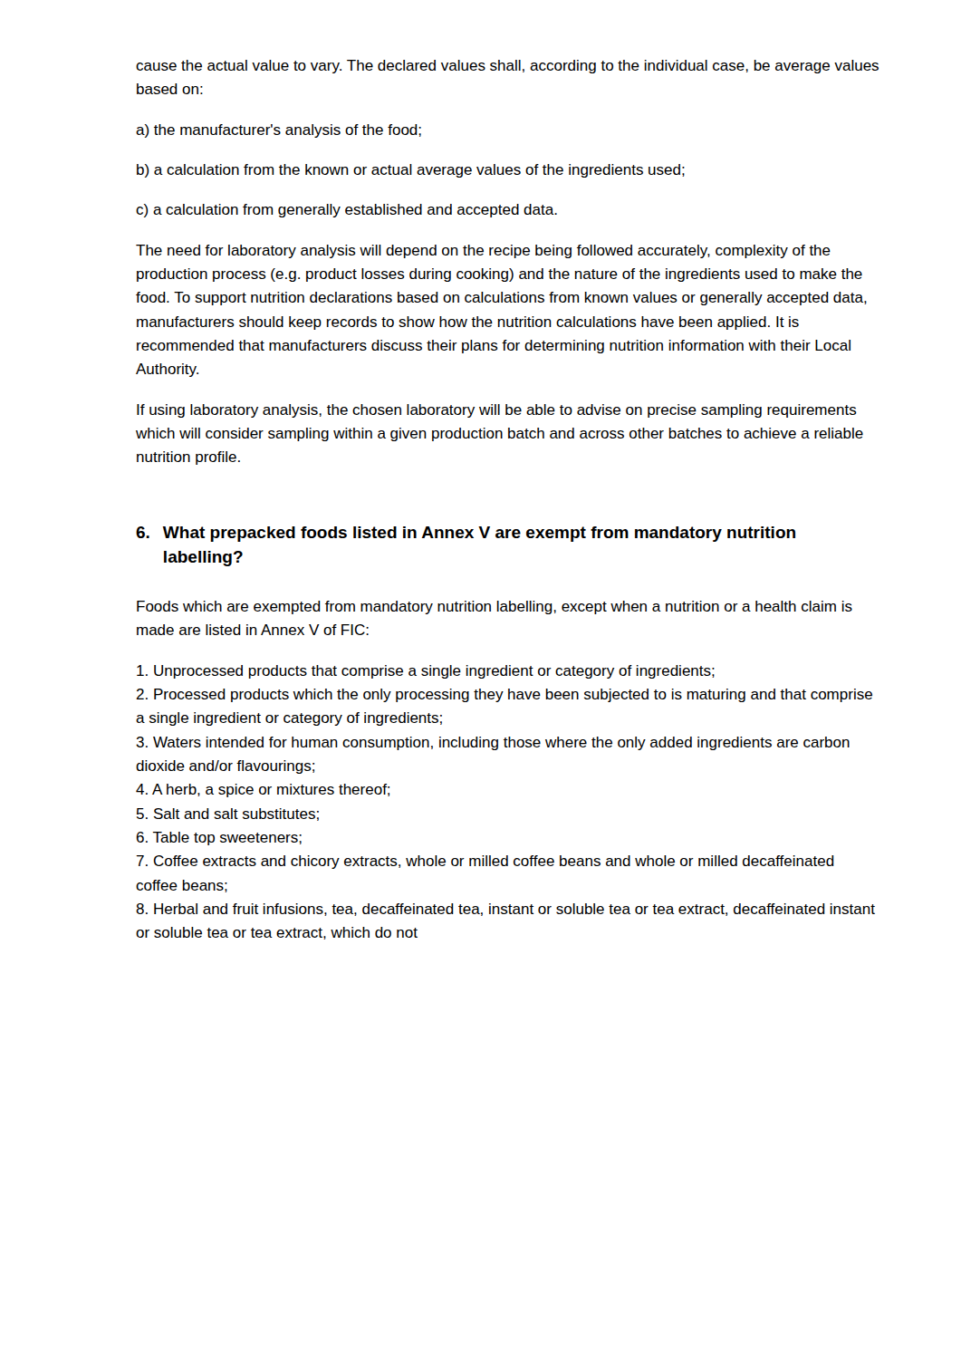cause the actual value to vary. The declared values shall, according to the individual case, be average values based on:
a) the manufacturer's analysis of the food;
b) a calculation from the known or actual average values of the ingredients used;
c) a calculation from generally established and accepted data.
The need for laboratory analysis will depend on the recipe being followed accurately, complexity of the production process (e.g. product losses during cooking) and the nature of the ingredients used to make the food. To support nutrition declarations based on calculations from known values or generally accepted data, manufacturers should keep records to show how the nutrition calculations have been applied. It is recommended that manufacturers discuss their plans for determining nutrition information with their Local Authority.
If using laboratory analysis, the chosen laboratory will be able to advise on precise sampling requirements which will consider sampling within a given production batch and across other batches to achieve a reliable nutrition profile.
6. What prepacked foods listed in Annex V are exempt from mandatory nutrition labelling?
Foods which are exempted from mandatory nutrition labelling, except when a nutrition or a health claim is made are listed in Annex V of FIC:
1. Unprocessed products that comprise a single ingredient or category of ingredients;
2. Processed products which the only processing they have been subjected to is maturing and that comprise a single ingredient or category of ingredients;
3. Waters intended for human consumption, including those where the only added ingredients are carbon dioxide and/or flavourings;
4. A herb, a spice or mixtures thereof;
5. Salt and salt substitutes;
6. Table top sweeteners;
7. Coffee extracts and chicory extracts, whole or milled coffee beans and whole or milled decaffeinated coffee beans;
8. Herbal and fruit infusions, tea, decaffeinated tea, instant or soluble tea or tea extract, decaffeinated instant or soluble tea or tea extract, which do not